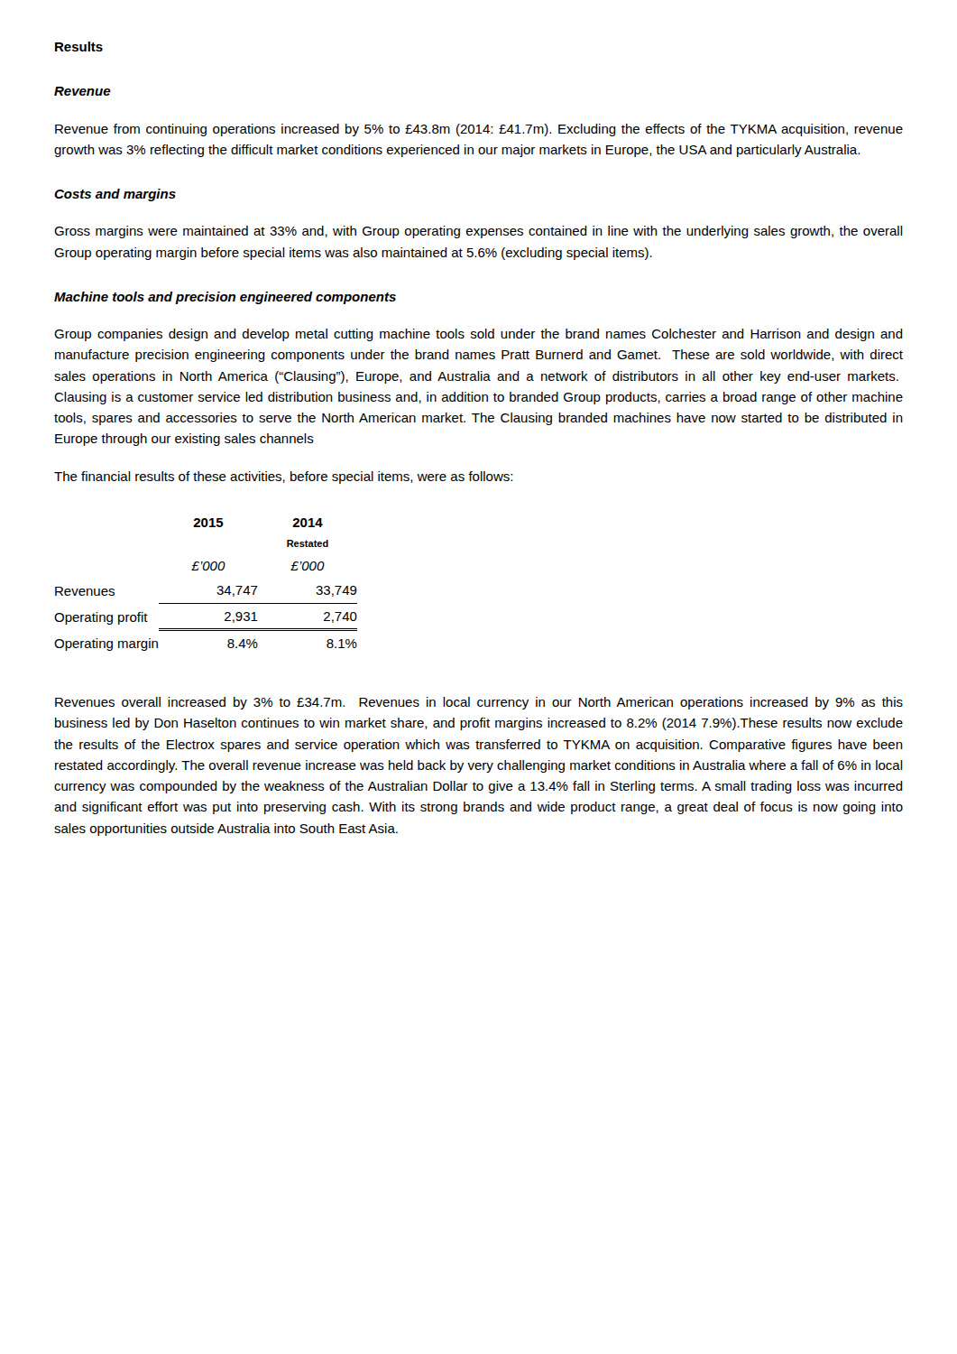Results
Revenue
Revenue from continuing operations increased by 5% to £43.8m (2014: £41.7m). Excluding the effects of the TYKMA acquisition, revenue growth was 3% reflecting the difficult market conditions experienced in our major markets in Europe, the USA and particularly Australia.
Costs and margins
Gross margins were maintained at 33% and, with Group operating expenses contained in line with the underlying sales growth, the overall Group operating margin before special items was also maintained at 5.6% (excluding special items).
Machine tools and precision engineered components
Group companies design and develop metal cutting machine tools sold under the brand names Colchester and Harrison and design and manufacture precision engineering components under the brand names Pratt Burnerd and Gamet. These are sold worldwide, with direct sales operations in North America (“Clausing”), Europe, and Australia and a network of distributors in all other key end-user markets. Clausing is a customer service led distribution business and, in addition to branded Group products, carries a broad range of other machine tools, spares and accessories to serve the North American market. The Clausing branded machines have now started to be distributed in Europe through our existing sales channels
The financial results of these activities, before special items, were as follows:
| | 2015 | 2014 |
| | | Restated |
| | £’000 | £’000 |
| Revenues | 34,747 | 33,749 |
| Operating profit | 2,931 | 2,740 |
| Operating margin | 8.4% | 8.1% |
Revenues overall increased by 3% to £34.7m. Revenues in local currency in our North American operations increased by 9% as this business led by Don Haselton continues to win market share, and profit margins increased to 8.2% (2014 7.9%).These results now exclude the results of the Electrox spares and service operation which was transferred to TYKMA on acquisition. Comparative figures have been restated accordingly. The overall revenue increase was held back by very challenging market conditions in Australia where a fall of 6% in local currency was compounded by the weakness of the Australian Dollar to give a 13.4% fall in Sterling terms. A small trading loss was incurred and significant effort was put into preserving cash. With its strong brands and wide product range, a great deal of focus is now going into sales opportunities outside Australia into South East Asia.